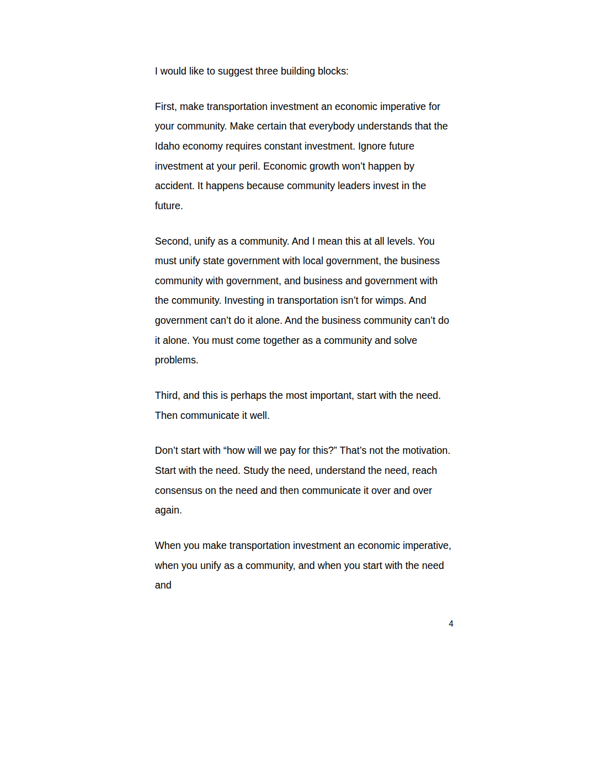I would like to suggest three building blocks:
First, make transportation investment an economic imperative for your community. Make certain that everybody understands that the Idaho economy requires constant investment. Ignore future investment at your peril. Economic growth won’t happen by accident. It happens because community leaders invest in the future.
Second, unify as a community. And I mean this at all levels. You must unify state government with local government, the business community with government, and business and government with the community. Investing in transportation isn’t for wimps. And government can’t do it alone. And the business community can’t do it alone. You must come together as a community and solve problems.
Third, and this is perhaps the most important, start with the need. Then communicate it well.
Don’t start with “how will we pay for this?” That’s not the motivation. Start with the need. Study the need, understand the need, reach consensus on the need and then communicate it over and over again.
When you make transportation investment an economic imperative, when you unify as a community, and when you start with the need and
4